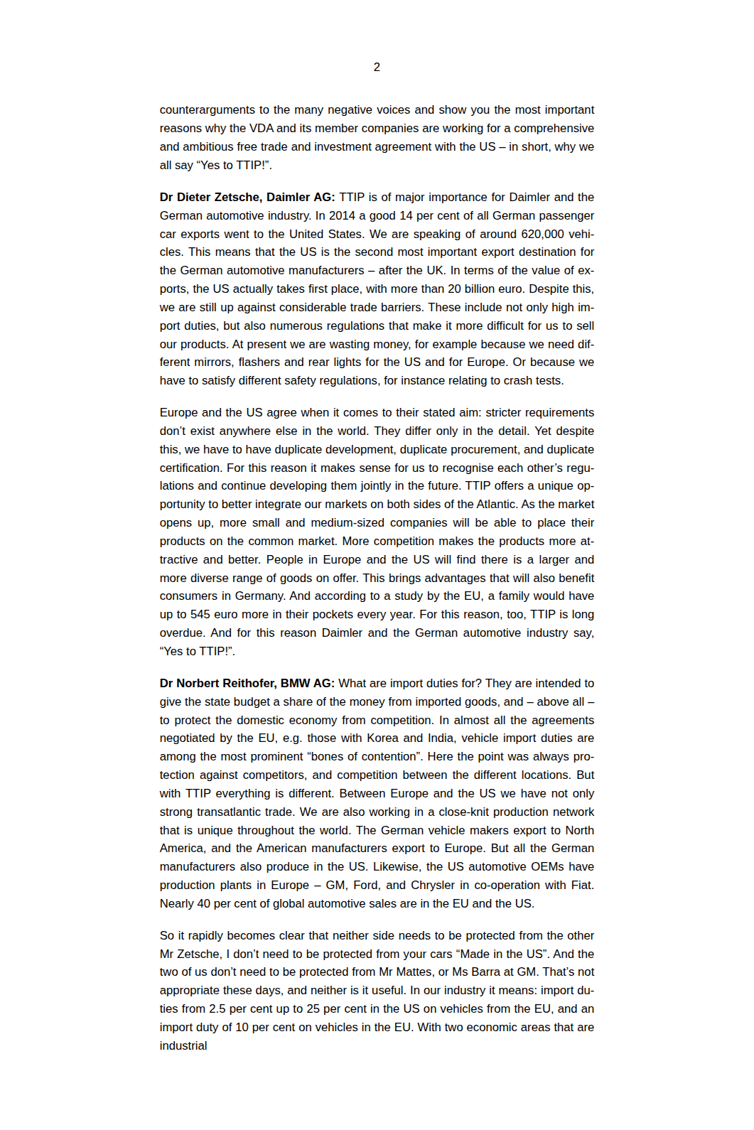2
counterarguments to the many negative voices and show you the most important reasons why the VDA and its member companies are working for a comprehensive and ambitious free trade and investment agreement with the US – in short, why we all say “Yes to TTIP!”.
Dr Dieter Zetsche, Daimler AG: TTIP is of major importance for Daimler and the German automotive industry. In 2014 a good 14 per cent of all German passenger car exports went to the United States. We are speaking of around 620,000 vehicles. This means that the US is the second most important export destination for the German automotive manufacturers – after the UK. In terms of the value of exports, the US actually takes first place, with more than 20 billion euro. Despite this, we are still up against considerable trade barriers. These include not only high import duties, but also numerous regulations that make it more difficult for us to sell our products. At present we are wasting money, for example because we need different mirrors, flashers and rear lights for the US and for Europe. Or because we have to satisfy different safety regulations, for instance relating to crash tests.
Europe and the US agree when it comes to their stated aim: stricter requirements don’t exist anywhere else in the world. They differ only in the detail. Yet despite this, we have to have duplicate development, duplicate procurement, and duplicate certification. For this reason it makes sense for us to recognise each other’s regulations and continue developing them jointly in the future. TTIP offers a unique opportunity to better integrate our markets on both sides of the Atlantic. As the market opens up, more small and medium-sized companies will be able to place their products on the common market. More competition makes the products more attractive and better. People in Europe and the US will find there is a larger and more diverse range of goods on offer. This brings advantages that will also benefit consumers in Germany. And according to a study by the EU, a family would have up to 545 euro more in their pockets every year. For this reason, too, TTIP is long overdue. And for this reason Daimler and the German automotive industry say, “Yes to TTIP!”.
Dr Norbert Reithofer, BMW AG: What are import duties for? They are intended to give the state budget a share of the money from imported goods, and – above all – to protect the domestic economy from competition. In almost all the agreements negotiated by the EU, e.g. those with Korea and India, vehicle import duties are among the most prominent “bones of contention”. Here the point was always protection against competitors, and competition between the different locations. But with TTIP everything is different. Between Europe and the US we have not only strong transatlantic trade. We are also working in a close-knit production network that is unique throughout the world. The German vehicle makers export to North America, and the American manufacturers export to Europe. But all the German manufacturers also produce in the US. Likewise, the US automotive OEMs have production plants in Europe – GM, Ford, and Chrysler in co-operation with Fiat. Nearly 40 per cent of global automotive sales are in the EU and the US.
So it rapidly becomes clear that neither side needs to be protected from the other Mr Zetsche, I don’t need to be protected from your cars “Made in the US”. And the two of us don’t need to be protected from Mr Mattes, or Ms Barra at GM. That’s not appropriate these days, and neither is it useful. In our industry it means: import duties from 2.5 per cent up to 25 per cent in the US on vehicles from the EU, and an import duty of 10 per cent on vehicles in the EU. With two economic areas that are industrial